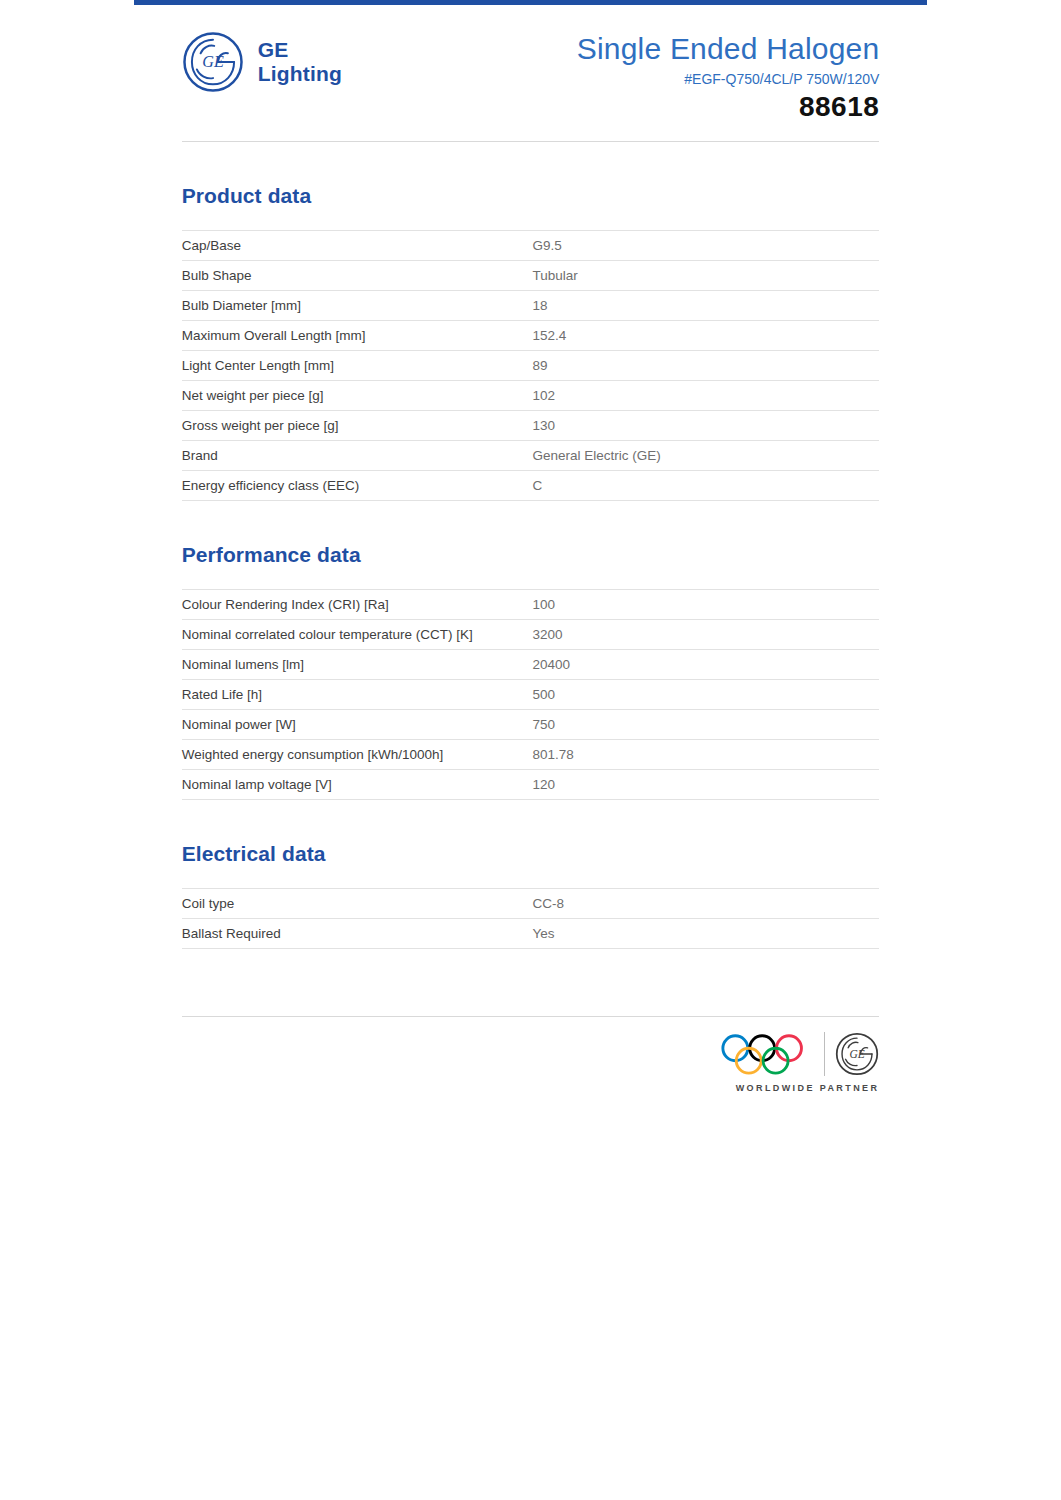GE
GE
Lighting
Single Ended Halogen
#EGF-Q750/4CL/P 750W/120V
88618
Product data
| Cap/Base | G9.5 |
| Bulb Shape | Tubular |
| Bulb Diameter [mm] | 18 |
| Maximum Overall Length [mm] | 152.4 |
| Light Center Length [mm] | 89 |
| Net weight per piece [g] | 102 |
| Gross weight per piece [g] | 130 |
| Brand | General Electric (GE) |
| Energy efficiency class (EEC) | C |
Performance data
| Colour Rendering Index (CRI) [Ra] | 100 |
| Nominal correlated colour temperature (CCT) [K] | 3200 |
| Nominal lumens [lm] | 20400 |
| Rated Life [h] | 500 |
| Nominal power [W] | 750 |
| Weighted energy consumption [kWh/1000h] | 801.78 |
| Nominal lamp voltage [V] | 120 |
Electrical data
| Coil type | CC-8 |
| Ballast Required | Yes |
GE
WORLDWIDE PARTNER